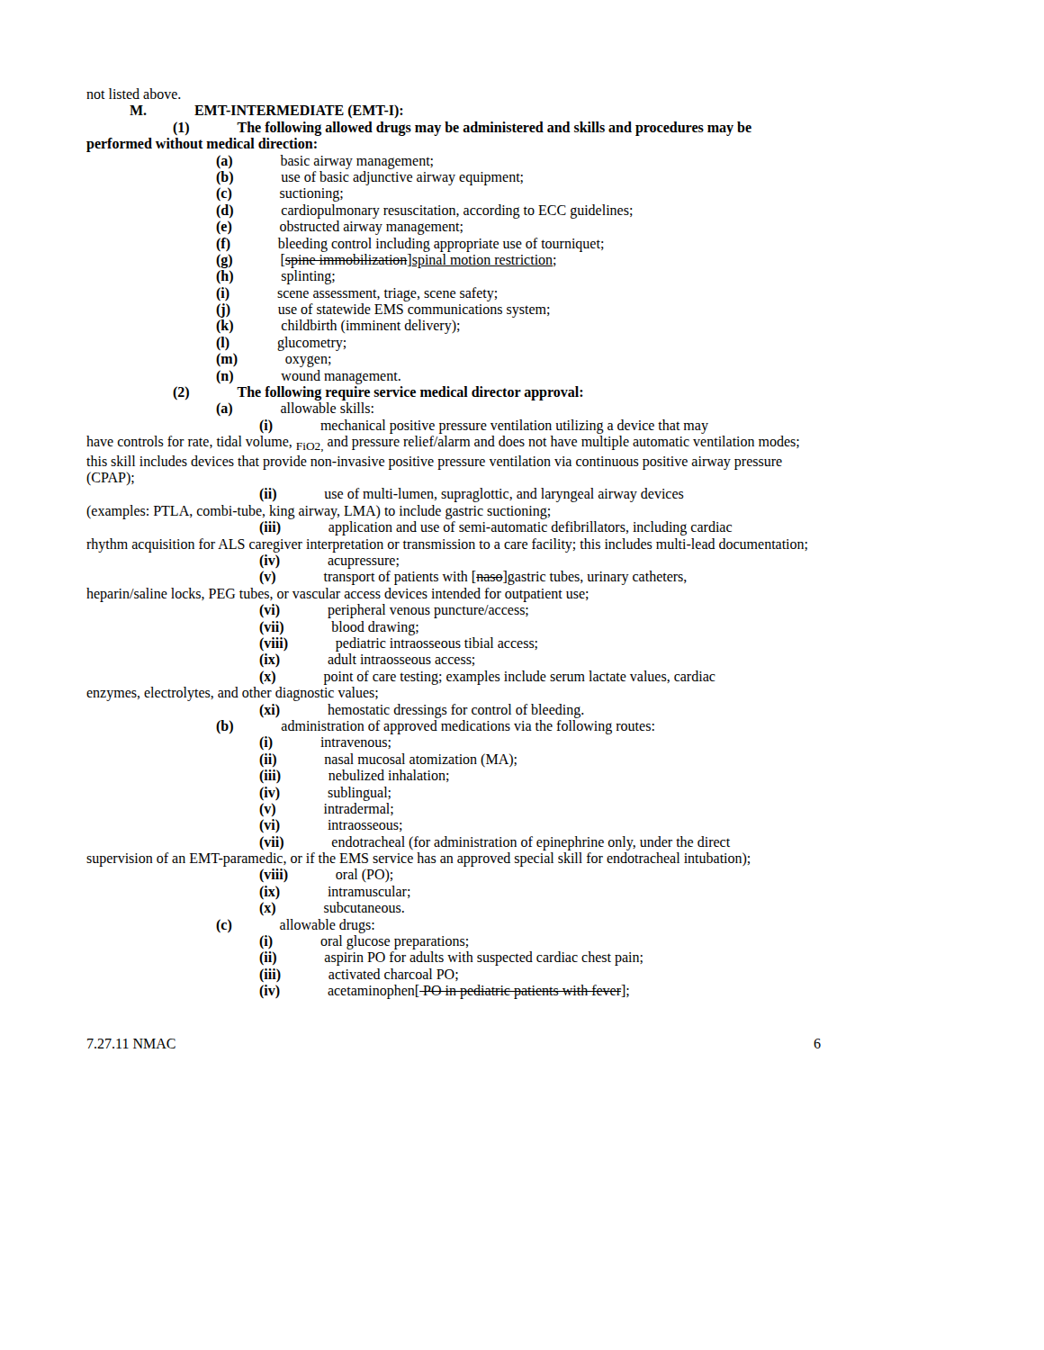not listed above.
M. EMT-INTERMEDIATE (EMT-I):
(1) The following allowed drugs may be administered and skills and procedures may be
performed without medical direction:
(a) basic airway management;
(b) use of basic adjunctive airway equipment;
(c) suctioning;
(d) cardiopulmonary resuscitation, according to ECC guidelines;
(e) obstructed airway management;
(f) bleeding control including appropriate use of tourniquet;
(g) [spine immobilization]spinal motion restriction;
(h) splinting;
(i) scene assessment, triage, scene safety;
(j) use of statewide EMS communications system;
(k) childbirth (imminent delivery);
(l) glucometry;
(m) oxygen;
(n) wound management.
(2) The following require service medical director approval:
(a) allowable skills:
(i) mechanical positive pressure ventilation utilizing a device that may
have controls for rate, tidal volume, FiO2, and pressure relief/alarm and does not have multiple automatic ventilation modes; this skill includes devices that provide non-invasive positive pressure ventilation via continuous positive airway pressure (CPAP);
(ii) use of multi-lumen, supraglottic, and laryngeal airway devices
(examples: PTLA, combi-tube, king airway, LMA) to include gastric suctioning;
(iii) application and use of semi-automatic defibrillators, including cardiac
rhythm acquisition for ALS caregiver interpretation or transmission to a care facility; this includes multi-lead documentation;
(iv) acupressure;
(v) transport of patients with [naso]gastric tubes, urinary catheters,
heparin/saline locks, PEG tubes, or vascular access devices intended for outpatient use;
(vi) peripheral venous puncture/access;
(vii) blood drawing;
(viii) pediatric intraosseous tibial access;
(ix) adult intraosseous access;
(x) point of care testing; examples include serum lactate values, cardiac
enzymes, electrolytes, and other diagnostic values;
(xi) hemostatic dressings for control of bleeding.
(b) administration of approved medications via the following routes:
(i) intravenous;
(ii) nasal mucosal atomization (MA);
(iii) nebulized inhalation;
(iv) sublingual;
(v) intradermal;
(vi) intraosseous;
(vii) endotracheal (for administration of epinephrine only, under the direct
supervision of an EMT-paramedic, or if the EMS service has an approved special skill for endotracheal intubation);
(viii) oral (PO);
(ix) intramuscular;
(x) subcutaneous.
(c) allowable drugs:
(i) oral glucose preparations;
(ii) aspirin PO for adults with suspected cardiac chest pain;
(iii) activated charcoal PO;
(iv) acetaminophen[ PO in pediatric patients with fever];
7.27.11 NMAC 6